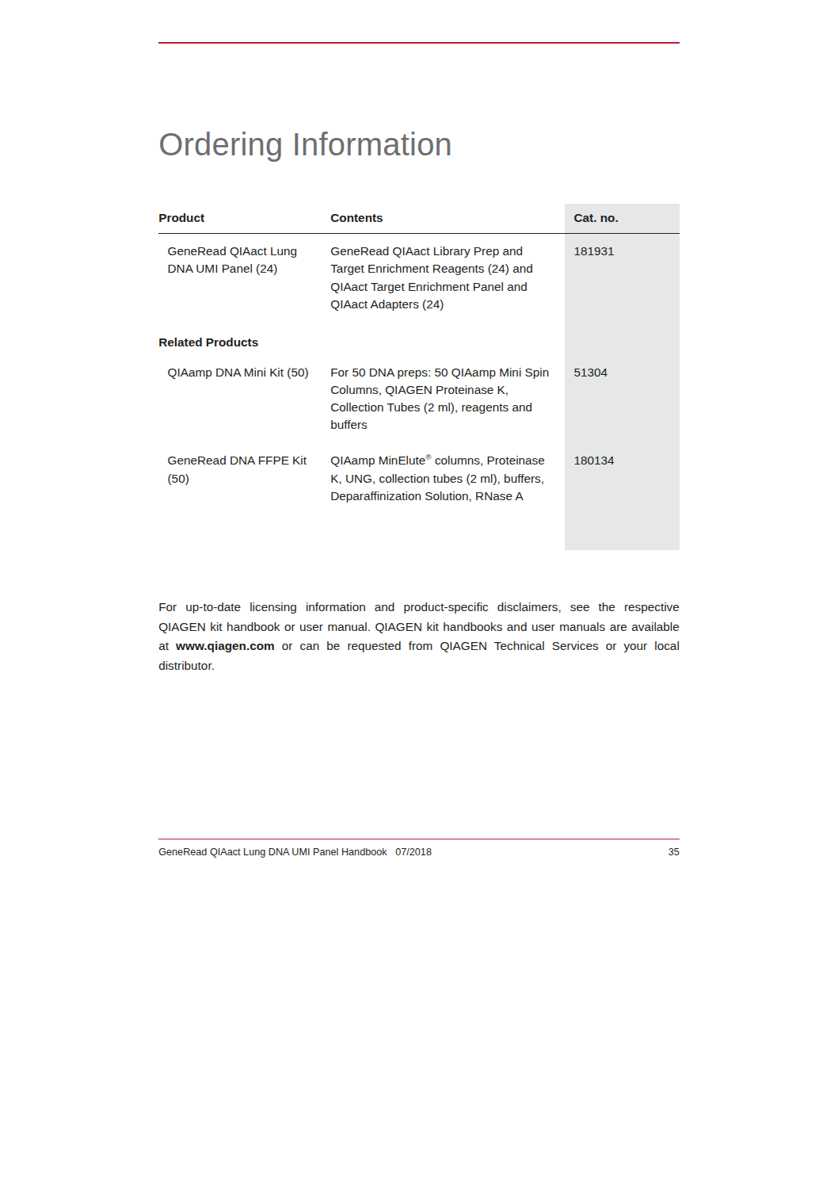Ordering Information
| Product | Contents | Cat. no. |
| --- | --- | --- |
| GeneRead QIAact Lung DNA UMI Panel (24) | GeneRead QIAact Library Prep and Target Enrichment Reagents (24) and QIAact Target Enrichment Panel and QIAact Adapters (24) | 181931 |
| Related Products | | |
| QIAamp DNA Mini Kit (50) | For 50 DNA preps: 50 QIAamp Mini Spin Columns, QIAGEN Proteinase K, Collection Tubes (2 ml), reagents and buffers | 51304 |
| GeneRead DNA FFPE Kit (50) | QIAamp MinElute ® columns, Proteinase K, UNG, collection tubes (2 ml), buffers, Deparaffinization Solution, RNase A | 180134 |
For up-to-date licensing information and product-specific disclaimers, see the respective QIAGEN kit handbook or user manual. QIAGEN kit handbooks and user manuals are available at www.qiagen.com or can be requested from QIAGEN Technical Services or your local distributor.
GeneRead QIAact Lung DNA UMI Panel Handbook 07/2018 35